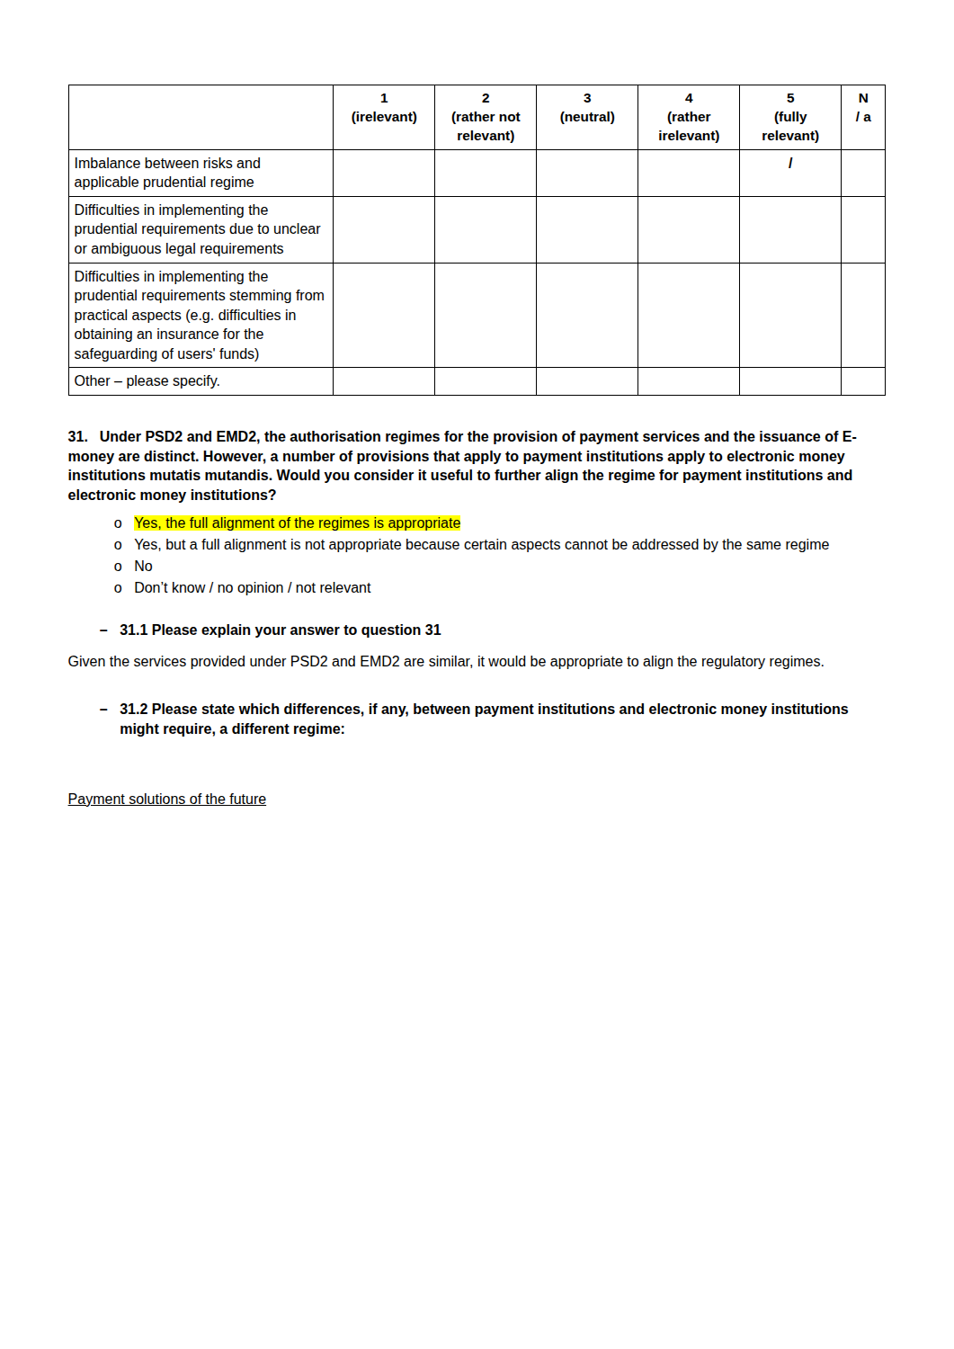| | 1 (irelevant) | 2 (rather not relevant) | 3 (neutral) | 4 (rather irelevant) | 5 (fully relevant) | N / a |
| --- | --- | --- | --- | --- | --- | --- |
| Imbalance between risks and applicable prudential regime | | | | | / | |
| Difficulties in implementing the prudential requirements due to unclear or ambiguous legal requirements | | | | | | |
| Difficulties in implementing the prudential requirements stemming from practical aspects (e.g. difficulties in obtaining an insurance for the safeguarding of users' funds) | | | | | | |
| Other – please specify. | | | | | | |
31. Under PSD2 and EMD2, the authorisation regimes for the provision of payment services and the issuance of E-money are distinct. However, a number of provisions that apply to payment institutions apply to electronic money institutions mutatis mutandis. Would you consider it useful to further align the regime for payment institutions and electronic money institutions?
Yes, the full alignment of the regimes is appropriate
Yes, but a full alignment is not appropriate because certain aspects cannot be addressed by the same regime
No
Don’t know / no opinion / not relevant
31.1 Please explain your answer to question 31
Given the services provided under PSD2 and EMD2 are similar, it would be appropriate to align the regulatory regimes.
31.2 Please state which differences, if any, between payment institutions and electronic money institutions might require, a different regime:
Payment solutions of the future